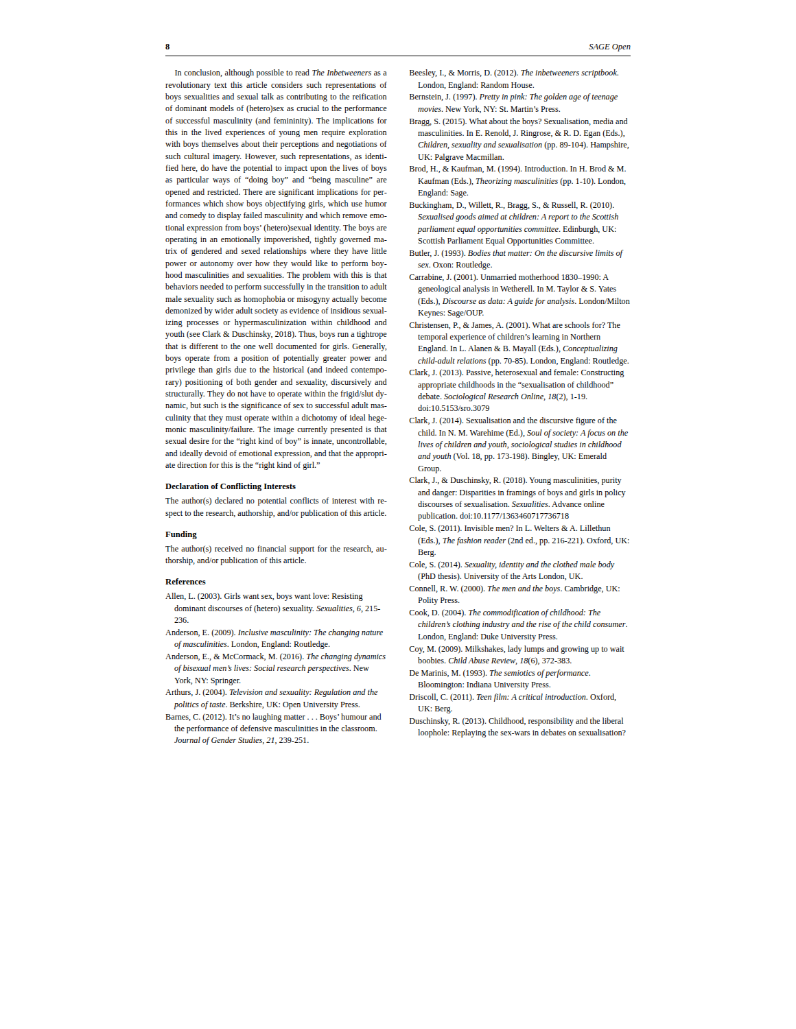8 SAGE Open
In conclusion, although possible to read The Inbetweeners as a revolutionary text this article considers such representations of boys sexualities and sexual talk as contributing to the reification of dominant models of (hetero)sex as crucial to the performance of successful masculinity (and femininity). The implications for this in the lived experiences of young men require exploration with boys themselves about their perceptions and negotiations of such cultural imagery. However, such representations, as identified here, do have the potential to impact upon the lives of boys as particular ways of “doing boy” and “being masculine” are opened and restricted. There are significant implications for performances which show boys objectifying girls, which use humor and comedy to display failed masculinity and which remove emotional expression from boys’ (hetero)sexual identity. The boys are operating in an emotionally impoverished, tightly governed matrix of gendered and sexed relationships where they have little power or autonomy over how they would like to perform boyhood masculinities and sexualities. The problem with this is that behaviors needed to perform successfully in the transition to adult male sexuality such as homophobia or misogyny actually become demonized by wider adult society as evidence of insidious sexualizing processes or hypermasculinization within childhood and youth (see Clark & Duschinsky, 2018). Thus, boys run a tightrope that is different to the one well documented for girls. Generally, boys operate from a position of potentially greater power and privilege than girls due to the historical (and indeed contemporary) positioning of both gender and sexuality, discursively and structurally. They do not have to operate within the frigid/slut dynamic, but such is the significance of sex to successful adult masculinity that they must operate within a dichotomy of ideal hegemonic masculinity/failure. The image currently presented is that sexual desire for the “right kind of boy” is innate, uncontrollable, and ideally devoid of emotional expression, and that the appropriate direction for this is the “right kind of girl.”
Declaration of Conflicting Interests
The author(s) declared no potential conflicts of interest with respect to the research, authorship, and/or publication of this article.
Funding
The author(s) received no financial support for the research, authorship, and/or publication of this article.
References
Allen, L. (2003). Girls want sex, boys want love: Resisting dominant discourses of (hetero) sexuality. Sexualities, 6, 215-236.
Anderson, E. (2009). Inclusive masculinity: The changing nature of masculinities. London, England: Routledge.
Anderson, E., & McCormack, M. (2016). The changing dynamics of bisexual men’s lives: Social research perspectives. New York, NY: Springer.
Arthurs, J. (2004). Television and sexuality: Regulation and the politics of taste. Berkshire, UK: Open University Press.
Barnes, C. (2012). It’s no laughing matter . . . Boys’ humour and the performance of defensive masculinities in the classroom. Journal of Gender Studies, 21, 239-251.
Beesley, I., & Morris, D. (2012). The inbetweeners scriptbook. London, England: Random House.
Bernstein, J. (1997). Pretty in pink: The golden age of teenage movies. New York, NY: St. Martin’s Press.
Bragg, S. (2015). What about the boys? Sexualisation, media and masculinities. In E. Renold, J. Ringrose, & R. D. Egan (Eds.), Children, sexuality and sexualisation (pp. 89-104). Hampshire, UK: Palgrave Macmillan.
Brod, H., & Kaufman, M. (1994). Introduction. In H. Brod & M. Kaufman (Eds.), Theorizing masculinities (pp. 1-10). London, England: Sage.
Buckingham, D., Willett, R., Bragg, S., & Russell, R. (2010). Sexualised goods aimed at children: A report to the Scottish parliament equal opportunities committee. Edinburgh, UK: Scottish Parliament Equal Opportunities Committee.
Butler, J. (1993). Bodies that matter: On the discursive limits of sex. Oxon: Routledge.
Carrabine, J. (2001). Unmarried motherhood 1830–1990: A geneological analysis in Wetherell. In M. Taylor & S. Yates (Eds.), Discourse as data: A guide for analysis. London/Milton Keynes: Sage/OUP.
Christensen, P., & James, A. (2001). What are schools for? The temporal experience of children’s learning in Northern England. In L. Alanen & B. Mayall (Eds.), Conceptualizing child-adult relations (pp. 70-85). London, England: Routledge.
Clark, J. (2013). Passive, heterosexual and female: Constructing appropriate childhoods in the “sexualisation of childhood” debate. Sociological Research Online, 18(2), 1-19. doi:10.5153/sro.3079
Clark, J. (2014). Sexualisation and the discursive figure of the child. In N. M. Warehime (Ed.), Soul of society: A focus on the lives of children and youth, sociological studies in childhood and youth (Vol. 18, pp. 173-198). Bingley, UK: Emerald Group.
Clark, J., & Duschinsky, R. (2018). Young masculinities, purity and danger: Disparities in framings of boys and girls in policy discourses of sexualisation. Sexualities. Advance online publication. doi:10.1177/1363460717736718
Cole, S. (2011). Invisible men? In L. Welters & A. Lillethun (Eds.), The fashion reader (2nd ed., pp. 216-221). Oxford, UK: Berg.
Cole, S. (2014). Sexuality, identity and the clothed male body (PhD thesis). University of the Arts London, UK.
Connell, R. W. (2000). The men and the boys. Cambridge, UK: Polity Press.
Cook, D. (2004). The commodification of childhood: The children’s clothing industry and the rise of the child consumer. London, England: Duke University Press.
Coy, M. (2009). Milkshakes, lady lumps and growing up to wait boobies. Child Abuse Review, 18(6), 372-383.
De Marinis, M. (1993). The semiotics of performance. Bloomington: Indiana University Press.
Driscoll, C. (2011). Teen film: A critical introduction. Oxford, UK: Berg.
Duschinsky, R. (2013). Childhood, responsibility and the liberal loophole: Replaying the sex-wars in debates on sexualisation?